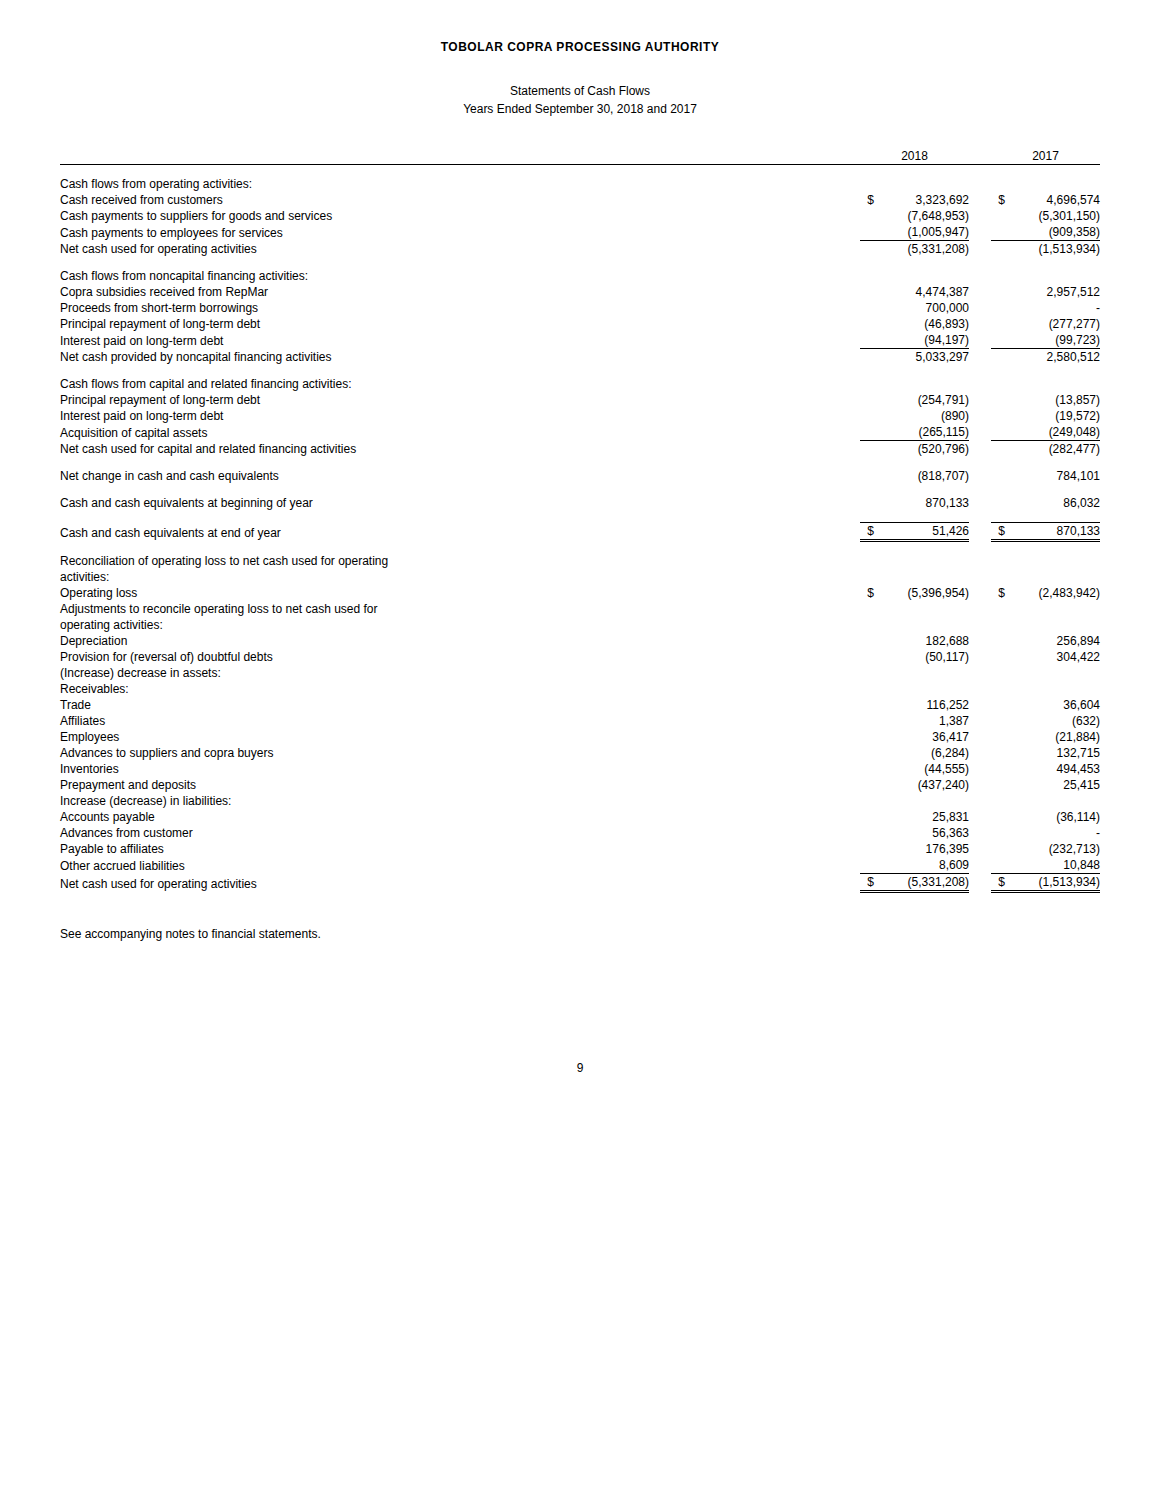TOBOLAR COPRA PROCESSING AUTHORITY
Statements of Cash Flows
Years Ended September 30, 2018 and 2017
| | 2018 | | 2017 |
| Cash flows from operating activities: | | | | | |
| Cash received from customers | $ | 3,323,692 | | $ | 4,696,574 |
| Cash payments to suppliers for goods and services | | (7,648,953) | | | (5,301,150) |
| Cash payments to employees for services | | (1,005,947) | | | (909,358) |
| Net cash used for operating activities | | (5,331,208) | | | (1,513,934) |
| Cash flows from noncapital financing activities: | | | | | |
| Copra subsidies received from RepMar | | 4,474,387 | | | 2,957,512 |
| Proceeds from short-term borrowings | | 700,000 | | | - |
| Principal repayment of long-term debt | | (46,893) | | | (277,277) |
| Interest paid on long-term debt | | (94,197) | | | (99,723) |
| Net cash provided by noncapital financing activities | | 5,033,297 | | | 2,580,512 |
| Cash flows from capital and related financing activities: | | | | | |
| Principal repayment of long-term debt | | (254,791) | | | (13,857) |
| Interest paid on long-term debt | | (890) | | | (19,572) |
| Acquisition of capital assets | | (265,115) | | | (249,048) |
| Net cash used for capital and related financing activities | | (520,796) | | | (282,477) |
| Net change in cash and cash equivalents | | (818,707) | | | 784,101 |
| Cash and cash equivalents at beginning of year | | 870,133 | | | 86,032 |
| Cash and cash equivalents at end of year | $ | 51,426 | | $ | 870,133 |
| Reconciliation of operating loss to net cash used for operating | | | | | |
| activities: | | | | | |
| Operating loss | $ | (5,396,954) | | $ | (2,483,942) |
| Adjustments to reconcile operating loss to net cash used for | | | | | |
| operating activities: | | | | | |
| Depreciation | | 182,688 | | | 256,894 |
| Provision for (reversal of) doubtful debts | | (50,117) | | | 304,422 |
| (Increase) decrease in assets: | | | | | |
| Receivables: | | | | | |
| Trade | | 116,252 | | | 36,604 |
| Affiliates | | 1,387 | | | (632) |
| Employees | | 36,417 | | | (21,884) |
| Advances to suppliers and copra buyers | | (6,284) | | | 132,715 |
| Inventories | | (44,555) | | | 494,453 |
| Prepayment and deposits | | (437,240) | | | 25,415 |
| Increase (decrease) in liabilities: | | | | | |
| Accounts payable | | 25,831 | | | (36,114) |
| Advances from customer | | 56,363 | | | - |
| Payable to affiliates | | 176,395 | | | (232,713) |
| Other accrued liabilities | | 8,609 | | | 10,848 |
| Net cash used for operating activities | $ | (5,331,208) | | $ | (1,513,934) |
See accompanying notes to financial statements.
9